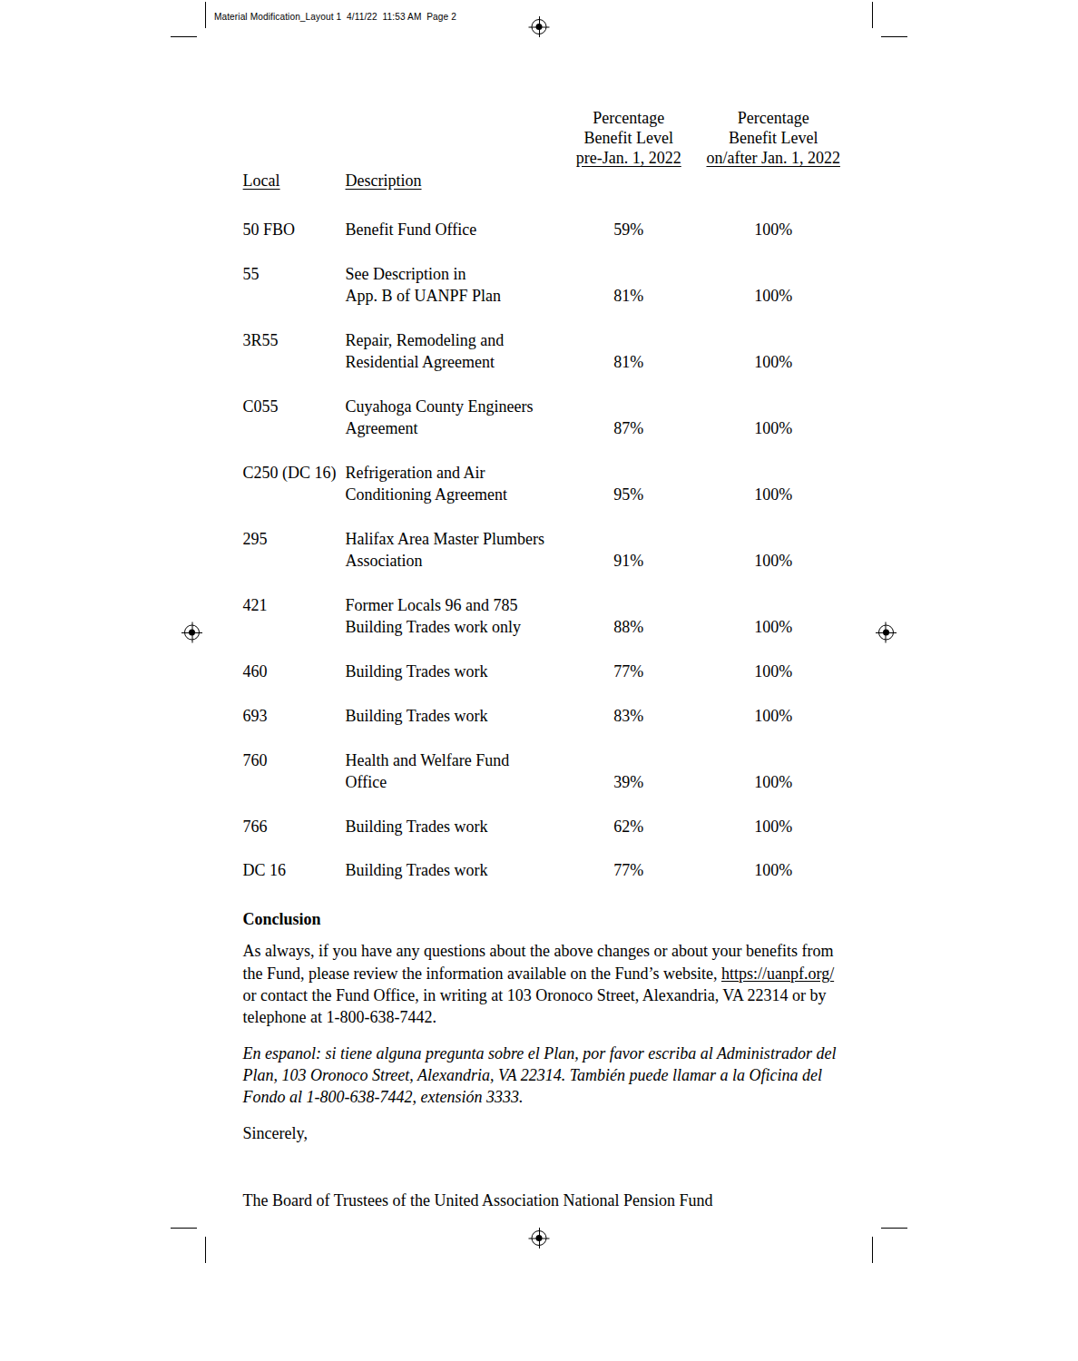Material Modification_Layout 1 4/11/22 11:53 AM Page 2
| | | Percentage Benefit Level pre-Jan. 1, 2022 | Percentage Benefit Level on/after Jan. 1, 2022 |
| --- | --- | --- | --- |
| Local | Description | | |
| 50 FBO | Benefit Fund Office | 59% | 100% |
| 55 | See Description in App. B of UANPF Plan | 81% | 100% |
| 3R55 | Repair, Remodeling and Residential Agreement | 81% | 100% |
| C055 | Cuyahoga County Engineers Agreement | 87% | 100% |
| C250 (DC 16) | Refrigeration and Air Conditioning Agreement | 95% | 100% |
| 295 | Halifax Area Master Plumbers Association | 91% | 100% |
| 421 | Former Locals 96 and 785 Building Trades work only | 88% | 100% |
| 460 | Building Trades work | 77% | 100% |
| 693 | Building Trades work | 83% | 100% |
| 760 | Health and Welfare Fund Office | 39% | 100% |
| 766 | Building Trades work | 62% | 100% |
| DC 16 | Building Trades work | 77% | 100% |
Conclusion
As always, if you have any questions about the above changes or about your benefits from the Fund, please review the information available on the Fund’s website, https://uanpf.org/ or contact the Fund Office, in writing at 103 Oronoco Street, Alexandria, VA 22314 or by telephone at 1-800-638-7442.
En espanol: si tiene alguna pregunta sobre el Plan, por favor escriba al Administrador del Plan, 103 Oronoco Street, Alexandria, VA 22314. También puede llamar a la Oficina del Fondo al 1-800-638-7442, extensión 3333.
Sincerely,
The Board of Trustees of the United Association National Pension Fund